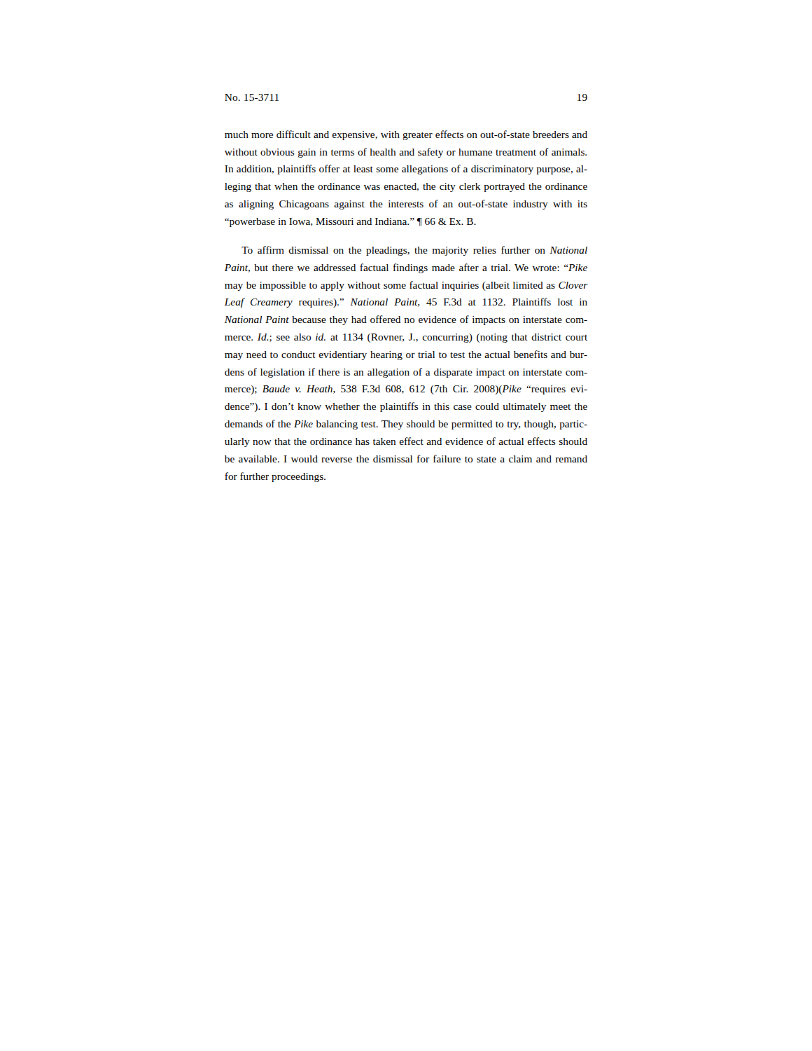No. 15-3711 19
much more difficult and expensive, with greater effects on out-of-state breeders and without obvious gain in terms of health and safety or humane treatment of animals. In addition, plaintiffs offer at least some allegations of a discriminatory purpose, alleging that when the ordinance was enacted, the city clerk portrayed the ordinance as aligning Chicagoans against the interests of an out-of-state industry with its “powerbase in Iowa, Missouri and Indiana.” ¶ 66 & Ex. B.
To affirm dismissal on the pleadings, the majority relies further on National Paint, but there we addressed factual findings made after a trial. We wrote: “Pike may be impossible to apply without some factual inquiries (albeit limited as Clover Leaf Creamery requires).” National Paint, 45 F.3d at 1132. Plaintiffs lost in National Paint because they had offered no evidence of impacts on interstate commerce. Id.; see also id. at 1134 (Rovner, J., concurring) (noting that district court may need to conduct evidentiary hearing or trial to test the actual benefits and burdens of legislation if there is an allegation of a disparate impact on interstate commerce); Baude v. Heath, 538 F.3d 608, 612 (7th Cir. 2008)(Pike “requires evidence”). I don’t know whether the plaintiffs in this case could ultimately meet the demands of the Pike balancing test. They should be permitted to try, though, particularly now that the ordinance has taken effect and evidence of actual effects should be available. I would reverse the dismissal for failure to state a claim and remand for further proceedings.